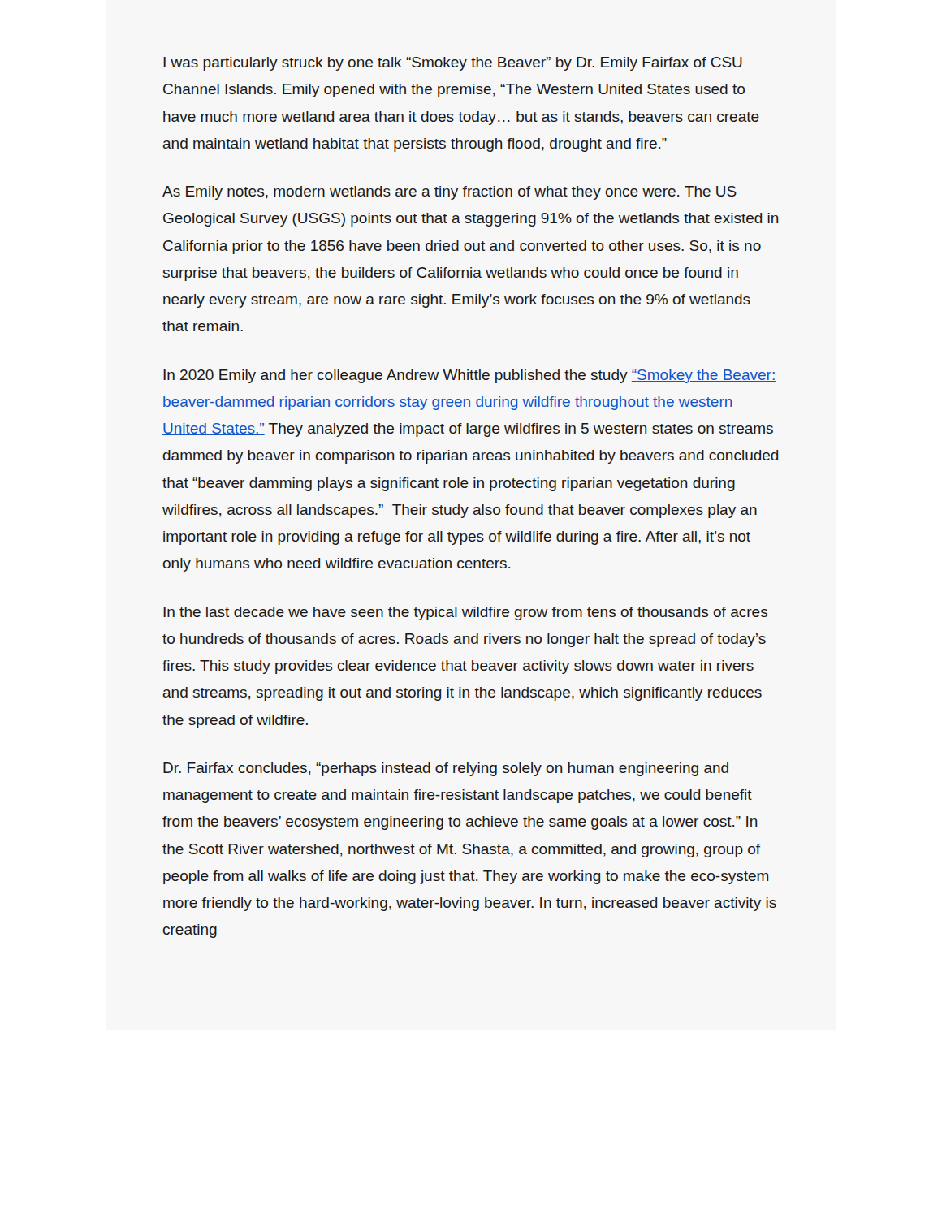I was particularly struck by one talk “Smokey the Beaver” by Dr. Emily Fairfax of CSU Channel Islands. Emily opened with the premise, “The Western United States used to have much more wetland area than it does today… but as it stands, beavers can create and maintain wetland habitat that persists through flood, drought and fire.”
As Emily notes, modern wetlands are a tiny fraction of what they once were. The US Geological Survey (USGS) points out that a staggering 91% of the wetlands that existed in California prior to the 1856 have been dried out and converted to other uses. So, it is no surprise that beavers, the builders of California wetlands who could once be found in nearly every stream, are now a rare sight. Emily’s work focuses on the 9% of wetlands that remain.
In 2020 Emily and her colleague Andrew Whittle published the study “Smokey the Beaver: beaver-dammed riparian corridors stay green during wildfire throughout the western United States.” They analyzed the impact of large wildfires in 5 western states on streams dammed by beaver in comparison to riparian areas uninhabited by beavers and concluded that “beaver damming plays a significant role in protecting riparian vegetation during wildfires, across all landscapes.” Their study also found that beaver complexes play an important role in providing a refuge for all types of wildlife during a fire. After all, it’s not only humans who need wildfire evacuation centers.
In the last decade we have seen the typical wildfire grow from tens of thousands of acres to hundreds of thousands of acres. Roads and rivers no longer halt the spread of today’s fires. This study provides clear evidence that beaver activity slows down water in rivers and streams, spreading it out and storing it in the landscape, which significantly reduces the spread of wildfire.
Dr. Fairfax concludes, “perhaps instead of relying solely on human engineering and management to create and maintain fire-resistant landscape patches, we could benefit from the beavers’ ecosystem engineering to achieve the same goals at a lower cost.” In the Scott River watershed, northwest of Mt. Shasta, a committed, and growing, group of people from all walks of life are doing just that. They are working to make the eco-system more friendly to the hard-working, water-loving beaver. In turn, increased beaver activity is creating